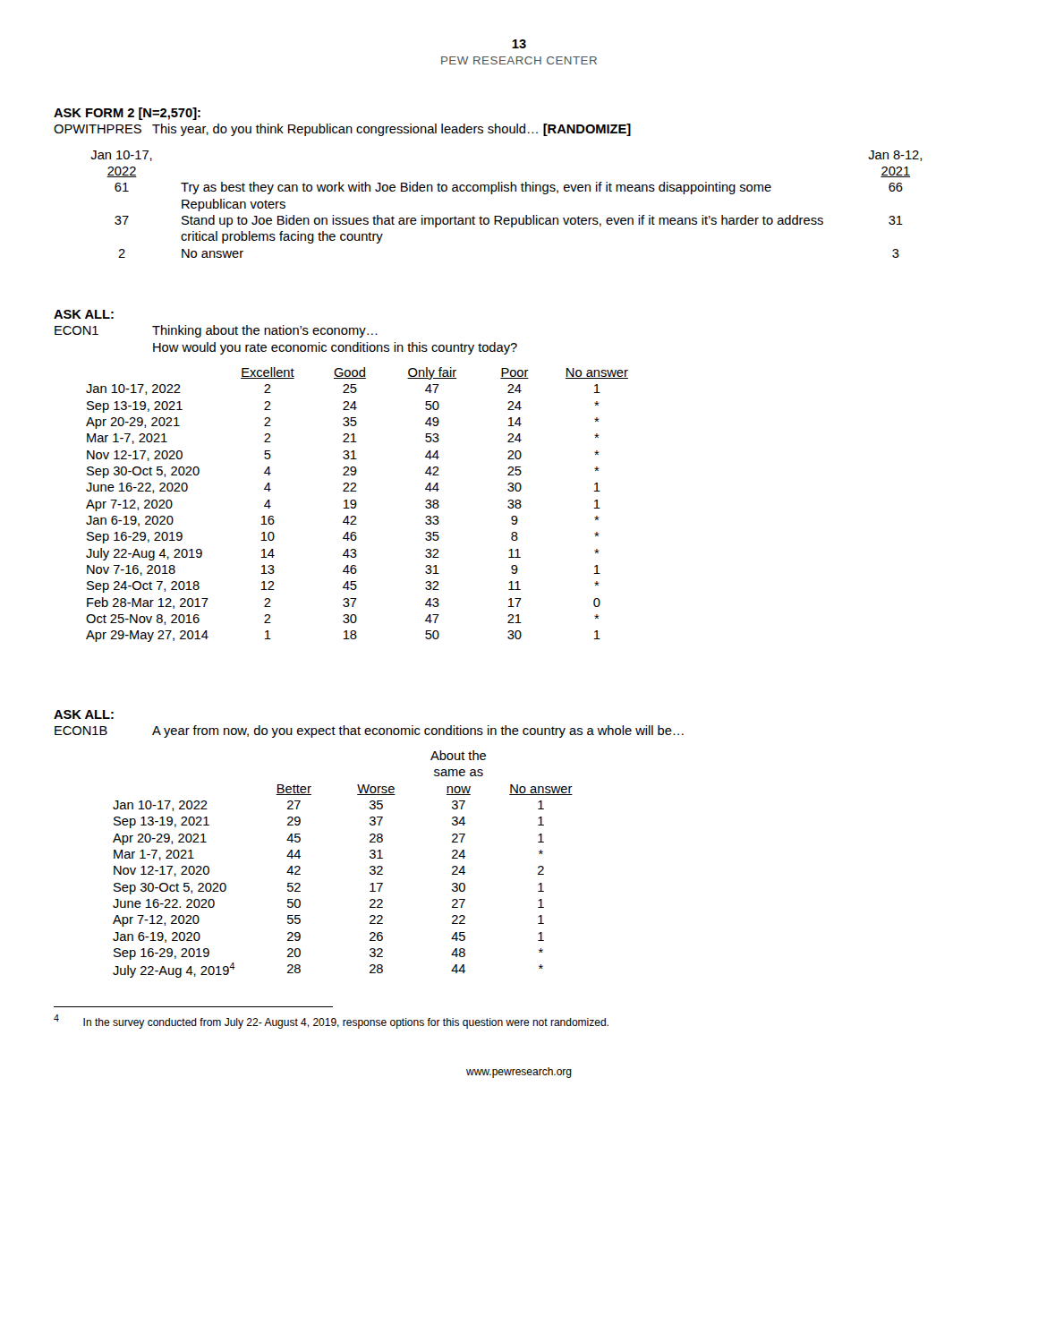13
PEW RESEARCH CENTER
ASK FORM 2 [N=2,570]:
OPWITHPRES This year, do you think Republican congressional leaders should… [RANDOMIZE]
| Jan 10-17, 2022 | | Jan 8-12, 2021 |
| 61 | Try as best they can to work with Joe Biden to accomplish things, even if it means disappointing some Republican voters | 66 |
| 37 | Stand up to Joe Biden on issues that are important to Republican voters, even if it means it’s harder to address critical problems facing the country | 31 |
| 2 | No answer | 3 |
ASK ALL:
ECON1 Thinking about the nation’s economy…
How would you rate economic conditions in this country today?
| | Excellent | Good | Only fair | Poor | No answer |
| Jan 10-17, 2022 | 2 | 25 | 47 | 24 | 1 |
| Sep 13-19, 2021 | 2 | 24 | 50 | 24 | * |
| Apr 20-29, 2021 | 2 | 35 | 49 | 14 | * |
| Mar 1-7, 2021 | 2 | 21 | 53 | 24 | * |
| Nov 12-17, 2020 | 5 | 31 | 44 | 20 | * |
| Sep 30-Oct 5, 2020 | 4 | 29 | 42 | 25 | * |
| June 16-22, 2020 | 4 | 22 | 44 | 30 | 1 |
| Apr 7-12, 2020 | 4 | 19 | 38 | 38 | 1 |
| Jan 6-19, 2020 | 16 | 42 | 33 | 9 | * |
| Sep 16-29, 2019 | 10 | 46 | 35 | 8 | * |
| July 22-Aug 4, 2019 | 14 | 43 | 32 | 11 | * |
| Nov 7-16, 2018 | 13 | 46 | 31 | 9 | 1 |
| Sep 24-Oct 7, 2018 | 12 | 45 | 32 | 11 | * |
| Feb 28-Mar 12, 2017 | 2 | 37 | 43 | 17 | 0 |
| Oct 25-Nov 8, 2016 | 2 | 30 | 47 | 21 | * |
| Apr 29-May 27, 2014 | 1 | 18 | 50 | 30 | 1 |
ASK ALL:
ECON1B A year from now, do you expect that economic conditions in the country as a whole will be…
| | | | About the same as | |
| | Better | Worse | now | No answer |
| Jan 10-17, 2022 | 27 | 35 | 37 | 1 |
| Sep 13-19, 2021 | 29 | 37 | 34 | 1 |
| Apr 20-29, 2021 | 45 | 28 | 27 | 1 |
| Mar 1-7, 2021 | 44 | 31 | 24 | * |
| Nov 12-17, 2020 | 42 | 32 | 24 | 2 |
| Sep 30-Oct 5, 2020 | 52 | 17 | 30 | 1 |
| June 16-22. 2020 | 50 | 22 | 27 | 1 |
| Apr 7-12, 2020 | 55 | 22 | 22 | 1 |
| Jan 6-19, 2020 | 29 | 26 | 45 | 1 |
| Sep 16-29, 2019 | 20 | 32 | 48 | * |
| July 22-Aug 4, 2019 4 | 28 | 28 | 44 | * |
4 In the survey conducted from July 22- August 4, 2019, response options for this question were not randomized.
www.pewresearch.org